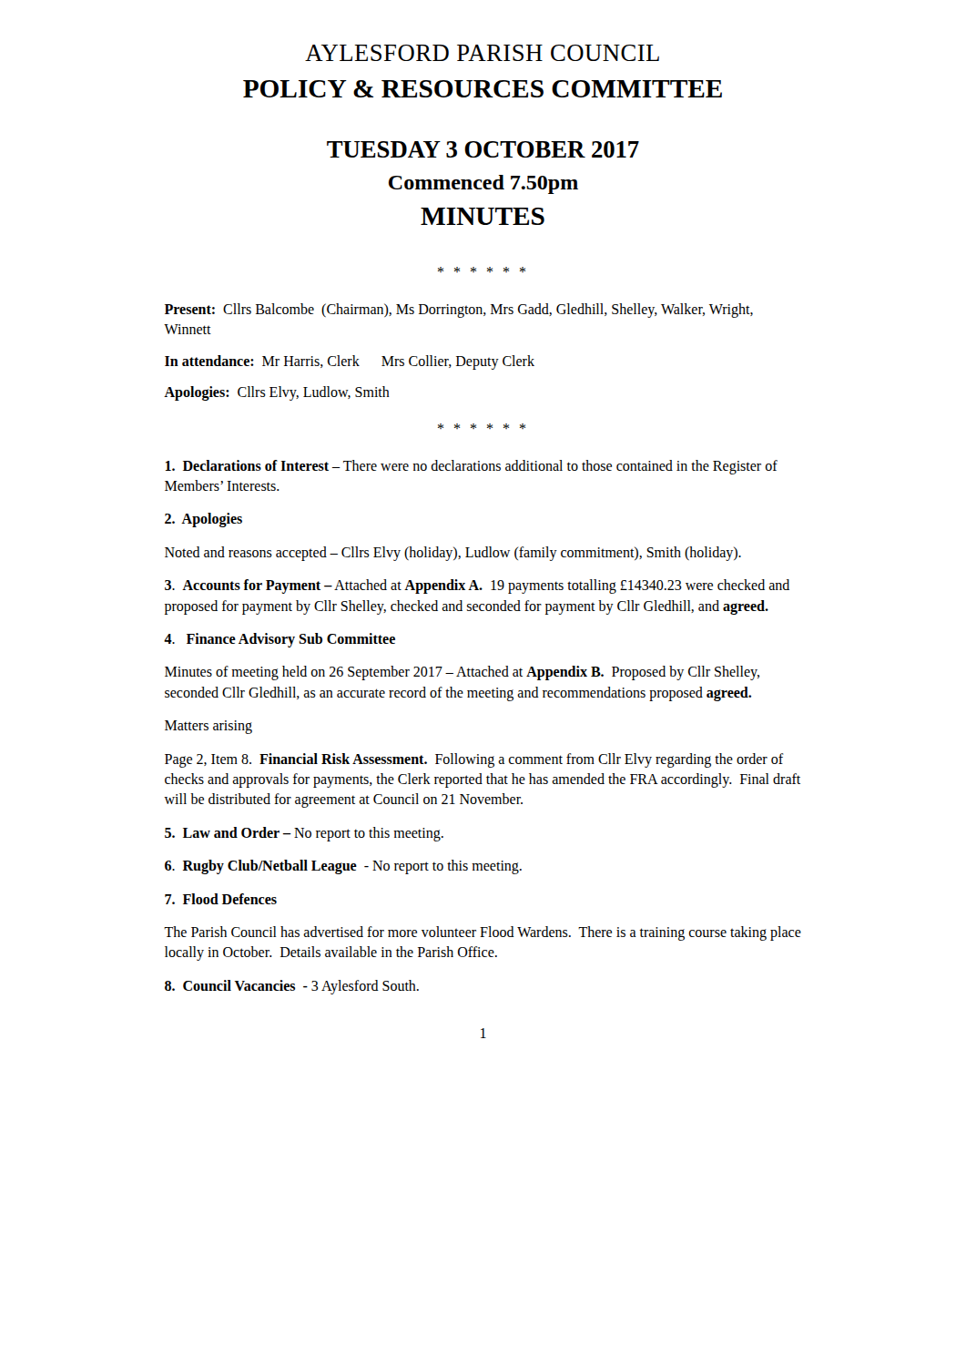AYLESFORD PARISH COUNCIL
POLICY & RESOURCES COMMITTEE
TUESDAY 3 OCTOBER 2017
Commenced 7.50pm
MINUTES
* * * * * *
Present: Cllrs Balcombe (Chairman), Ms Dorrington, Mrs Gadd, Gledhill, Shelley, Walker, Wright, Winnett
In attendance: Mr Harris, Clerk Mrs Collier, Deputy Clerk
Apologies: Cllrs Elvy, Ludlow, Smith
* * * * * *
1. Declarations of Interest – There were no declarations additional to those contained in the Register of Members’ Interests.
2. Apologies
Noted and reasons accepted – Cllrs Elvy (holiday), Ludlow (family commitment), Smith (holiday).
3. Accounts for Payment – Attached at Appendix A. 19 payments totalling £14340.23 were checked and proposed for payment by Cllr Shelley, checked and seconded for payment by Cllr Gledhill, and agreed.
4. Finance Advisory Sub Committee
Minutes of meeting held on 26 September 2017 – Attached at Appendix B. Proposed by Cllr Shelley, seconded Cllr Gledhill, as an accurate record of the meeting and recommendations proposed agreed.
Matters arising
Page 2, Item 8. Financial Risk Assessment. Following a comment from Cllr Elvy regarding the order of checks and approvals for payments, the Clerk reported that he has amended the FRA accordingly. Final draft will be distributed for agreement at Council on 21 November.
5. Law and Order – No report to this meeting.
6. Rugby Club/Netball League - No report to this meeting.
7. Flood Defences
The Parish Council has advertised for more volunteer Flood Wardens. There is a training course taking place locally in October. Details available in the Parish Office.
8. Council Vacancies - 3 Aylesford South.
1